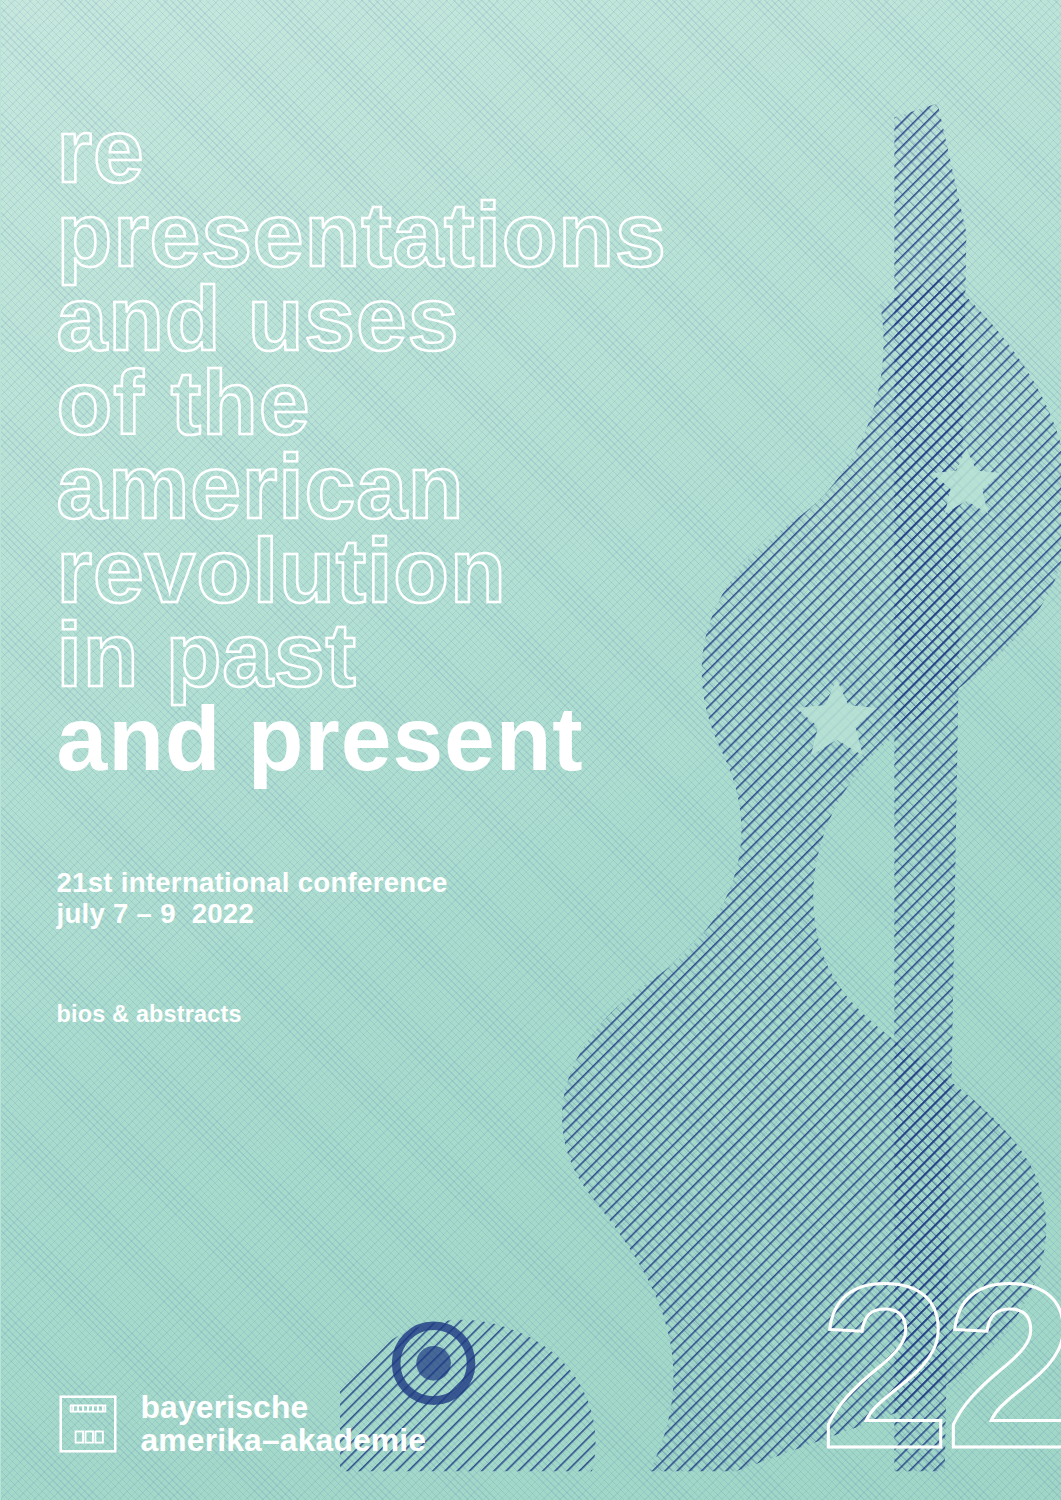re presentations and uses of the american revolution in past and present
21st international conference july 7 – 9 2022
bios & abstracts
22
bayerische amerika–akademie